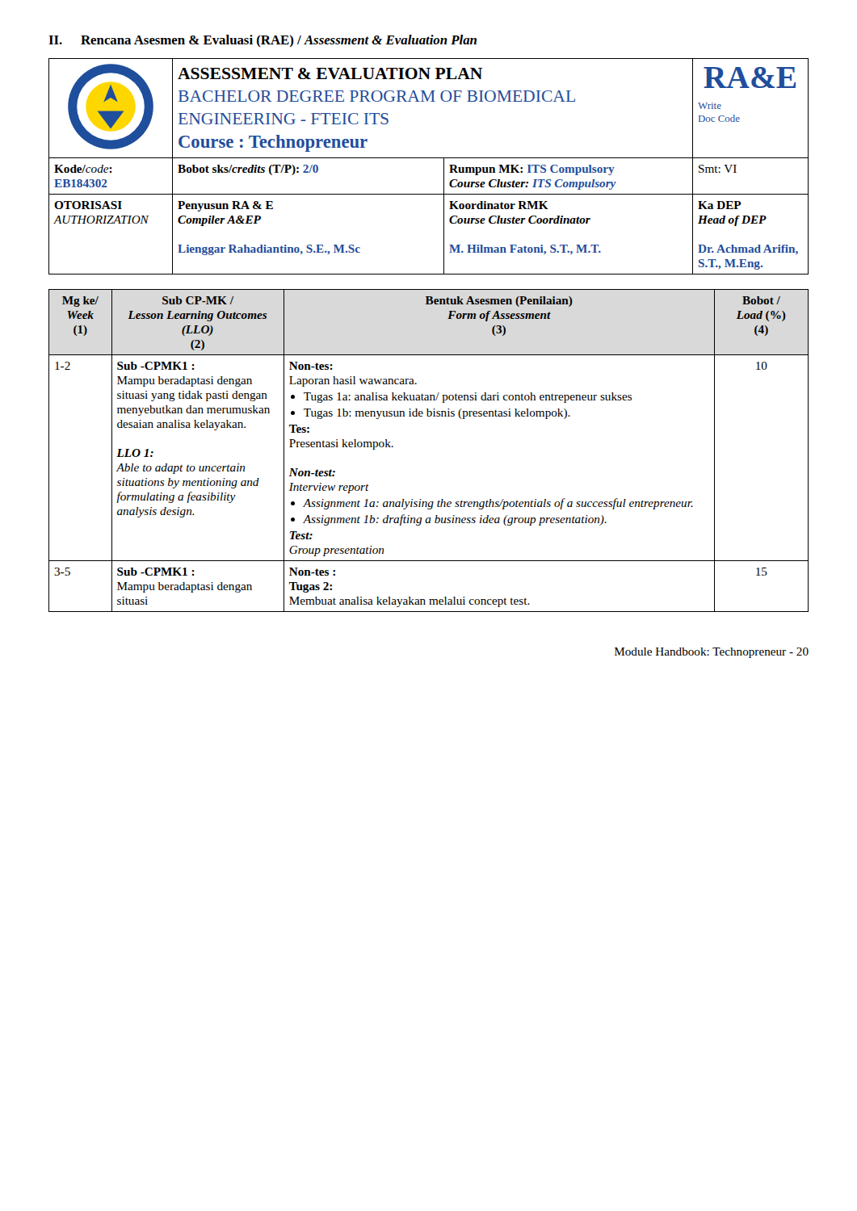II. Rencana Asesmen & Evaluasi (RAE) / Assessment & Evaluation Plan
| | ASSESSMENT & EVALUATION PLAN BACHELOR DEGREE PROGRAM OF BIOMEDICAL ENGINEERING - FTEIC ITS Course : Technopreneur | RA&E Write Doc Code |
| Kode/ code : EB184302 | Bobot sks/ credits (T/P): 2/0 | Rumpun MK: ITS Compulsory Course Cluster: ITS Compulsory | Smt: VI |
| OTORISASI AUTHORIZATION | Penyusun RA & E Compiler A&EP Lienggar Rahadiantino, S.E., M.Sc | Koordinator RMK Course Cluster Coordinator M. Hilman Fatoni, S.T., M.T. | Ka DEP Head of DEP Dr. Achmad Arifin, S.T., M.Eng. |
| Mg ke/ Week (1) | Sub CP-MK / Lesson Learning Outcomes (LLO) (2) | Bentuk Asesmen (Penilaian) Form of Assessment (3) | Bobot / Load (%) (4) |
| --- | --- | --- | --- |
| 1-2 | Sub -CPMK1 : Mampu beradaptasi dengan situasi yang tidak pasti dengan menyebutkan dan merumuskan desaian analisa kelayakan. LLO 1: Able to adapt to uncertain situations by mentioning and formulating a feasibility analysis design. | Non-tes: Laporan hasil wawancara. Tugas 1a: analisa kekuatan/ potensi dari contoh entrepeneur sukses Tugas 1b: menyusun ide bisnis (presentasi kelompok). Tes: Presentasi kelompok. Non-test: Interview report Assignment 1a: analyising the strengths/potentials of a successful entrepreneur. Assignment 1b: drafting a business idea (group presentation). Test: Group presentation | 10 |
| 3-5 | Sub -CPMK1 : Mampu beradaptasi dengan situasi | Non-tes : Tugas 2: Membuat analisa kelayakan melalui concept test. | 15 |
Module Handbook: Technopreneur - 20